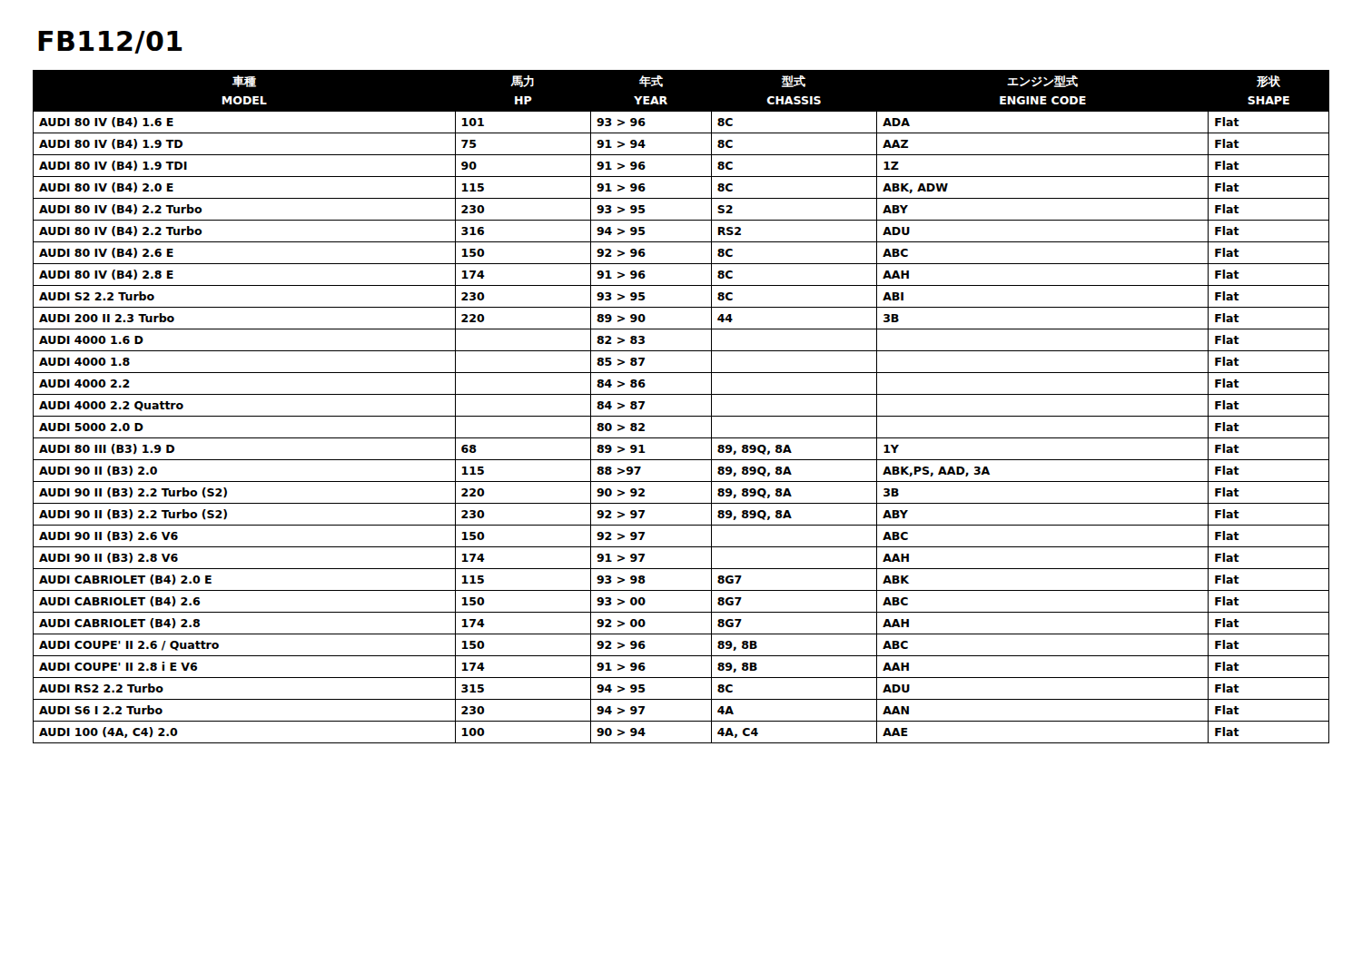FB112/01
| 車種 | 馬力 | 年式 | 型式 | エンジン型式 | 形状 |
| --- | --- | --- | --- | --- | --- |
| MODEL | HP | YEAR | CHASSIS | ENGINE CODE | SHAPE |
| AUDI 80 IV (B4) 1.6 E | 101 | 93 > 96 | 8C | ADA | Flat |
| AUDI 80 IV (B4) 1.9 TD | 75 | 91 > 94 | 8C | AAZ | Flat |
| AUDI 80 IV (B4) 1.9 TDI | 90 | 91 > 96 | 8C | 1Z | Flat |
| AUDI 80 IV (B4) 2.0 E | 115 | 91 > 96 | 8C | ABK, ADW | Flat |
| AUDI 80 IV (B4) 2.2 Turbo | 230 | 93 > 95 | S2 | ABY | Flat |
| AUDI 80 IV (B4) 2.2 Turbo | 316 | 94 > 95 | RS2 | ADU | Flat |
| AUDI 80 IV (B4) 2.6 E | 150 | 92 > 96 | 8C | ABC | Flat |
| AUDI 80 IV (B4) 2.8 E | 174 | 91 > 96 | 8C | AAH | Flat |
| AUDI S2 2.2 Turbo | 230 | 93 > 95 | 8C | ABI | Flat |
| AUDI 200 II 2.3 Turbo | 220 | 89 > 90 | 44 | 3B | Flat |
| AUDI 4000 1.6 D | | 82 > 83 | | | Flat |
| AUDI 4000 1.8 | | 85 > 87 | | | Flat |
| AUDI 4000 2.2 | | 84 > 86 | | | Flat |
| AUDI 4000 2.2 Quattro | | 84 > 87 | | | Flat |
| AUDI 5000 2.0 D | | 80 > 82 | | | Flat |
| AUDI 80 III (B3) 1.9 D | 68 | 89 > 91 | 89, 89Q, 8A | 1Y | Flat |
| AUDI 90 II (B3) 2.0 | 115 | 88 >97 | 89, 89Q, 8A | ABK,PS, AAD, 3A | Flat |
| AUDI 90 II (B3) 2.2 Turbo (S2) | 220 | 90 > 92 | 89, 89Q, 8A | 3B | Flat |
| AUDI 90 II (B3) 2.2 Turbo (S2) | 230 | 92 > 97 | 89, 89Q, 8A | ABY | Flat |
| AUDI 90 II (B3) 2.6 V6 | 150 | 92 > 97 | | ABC | Flat |
| AUDI 90 II (B3) 2.8 V6 | 174 | 91 > 97 | | AAH | Flat |
| AUDI CABRIOLET (B4) 2.0 E | 115 | 93 > 98 | 8G7 | ABK | Flat |
| AUDI CABRIOLET (B4) 2.6 | 150 | 93 > 00 | 8G7 | ABC | Flat |
| AUDI CABRIOLET (B4) 2.8 | 174 | 92 > 00 | 8G7 | AAH | Flat |
| AUDI COUPE' II 2.6 / Quattro | 150 | 92 > 96 | 89, 8B | ABC | Flat |
| AUDI COUPE' II 2.8 i E V6 | 174 | 91 > 96 | 89, 8B | AAH | Flat |
| AUDI RS2 2.2 Turbo | 315 | 94 > 95 | 8C | ADU | Flat |
| AUDI S6 I 2.2 Turbo | 230 | 94 > 97 | 4A | AAN | Flat |
| AUDI 100 (4A, C4) 2.0 | 100 | 90 > 94 | 4A, C4 | AAE | Flat |